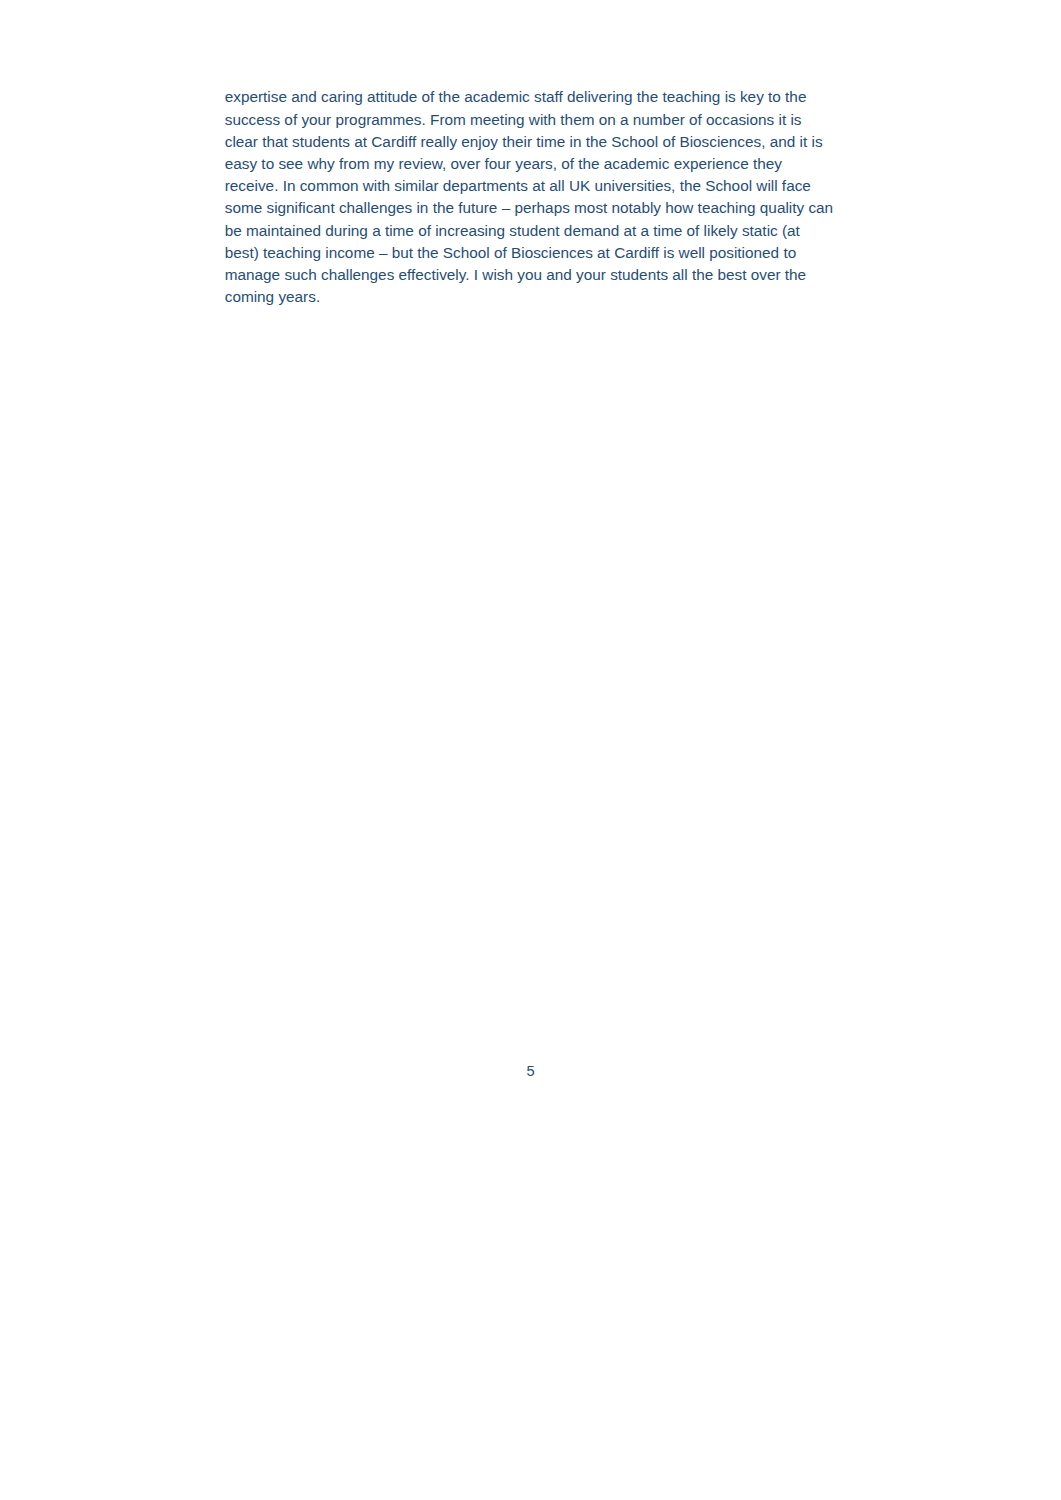expertise and caring attitude of the academic staff delivering the teaching is key to the success of your programmes. From meeting with them on a number of occasions it is clear that students at Cardiff really enjoy their time in the School of Biosciences, and it is easy to see why from my review, over four years, of the academic experience they receive. In common with similar departments at all UK universities, the School will face some significant challenges in the future – perhaps most notably how teaching quality can be maintained during a time of increasing student demand at a time of likely static (at best) teaching income – but the School of Biosciences at Cardiff is well positioned to manage such challenges effectively. I wish you and your students all the best over the coming years.
5